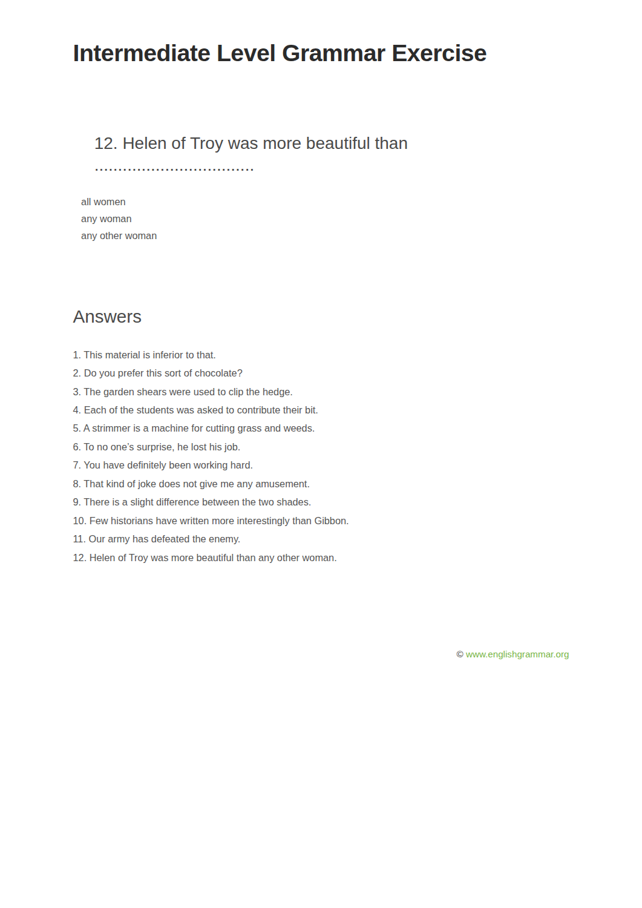Intermediate Level Grammar Exercise
12. Helen of Troy was more beautiful than ..................................
all women
any woman
any other woman
Answers
This material is inferior to that.
Do you prefer this sort of chocolate?
The garden shears were used to clip the hedge.
Each of the students was asked to contribute their bit.
A strimmer is a machine for cutting grass and weeds.
To no one’s surprise, he lost his job.
You have definitely been working hard.
That kind of joke does not give me any amusement.
There is a slight difference between the two shades.
Few historians have written more interestingly than Gibbon.
Our army has defeated the enemy.
Helen of Troy was more beautiful than any other woman.
© www.englishgrammar.org